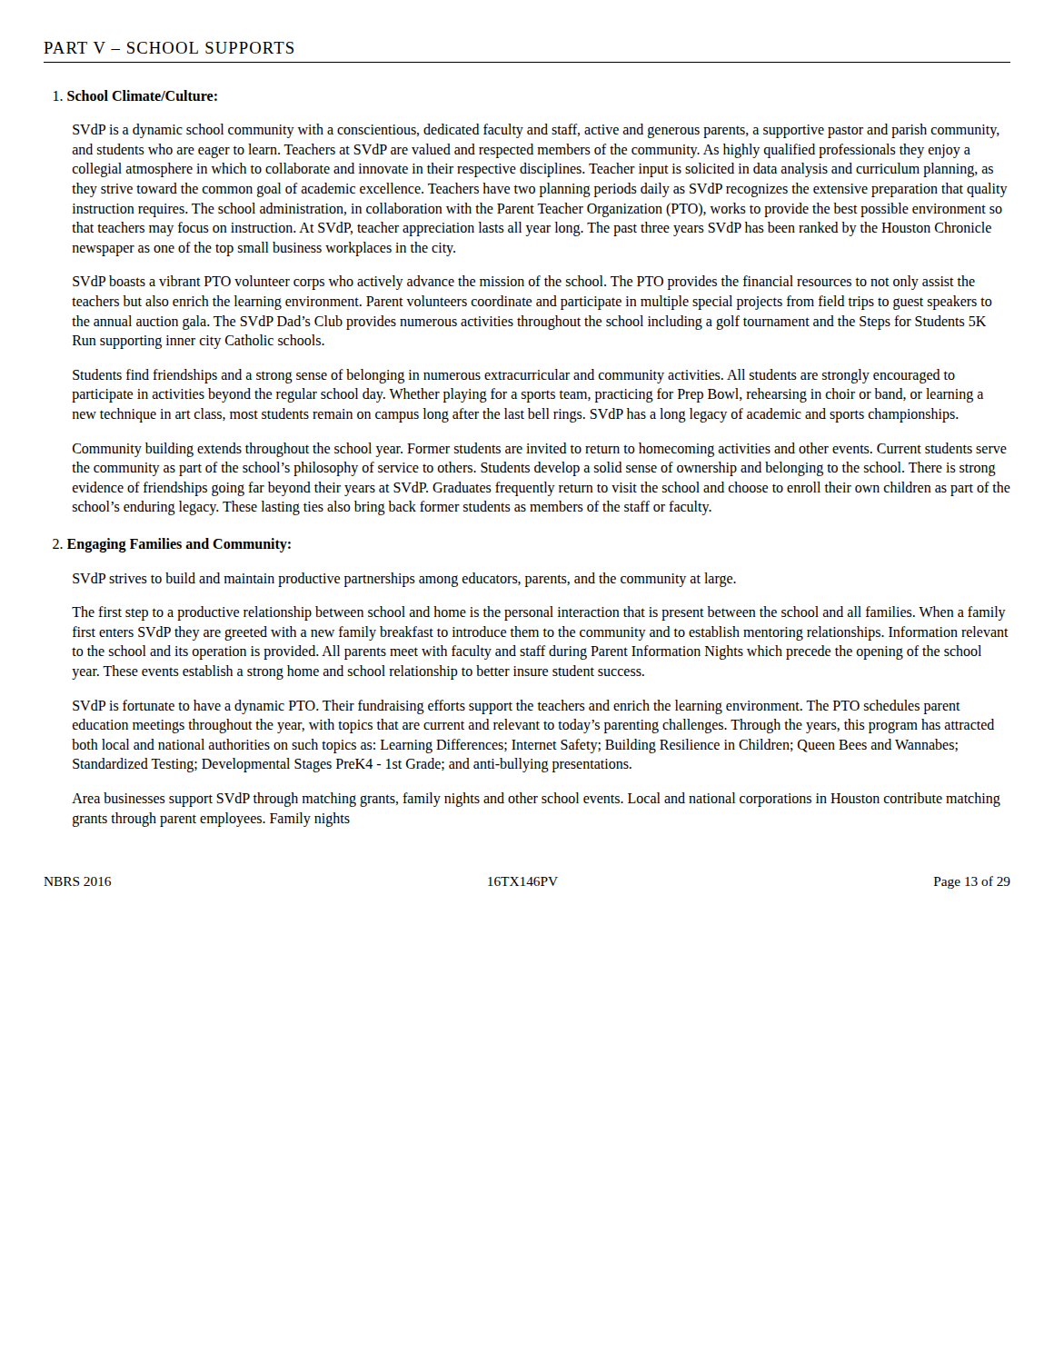PART V – SCHOOL SUPPORTS
School Climate/Culture:
SVdP is a dynamic school community with a conscientious, dedicated faculty and staff, active and generous parents, a supportive pastor and parish community, and students who are eager to learn. Teachers at SVdP are valued and respected members of the community. As highly qualified professionals they enjoy a collegial atmosphere in which to collaborate and innovate in their respective disciplines. Teacher input is solicited in data analysis and curriculum planning, as they strive toward the common goal of academic excellence. Teachers have two planning periods daily as SVdP recognizes the extensive preparation that quality instruction requires. The school administration, in collaboration with the Parent Teacher Organization (PTO), works to provide the best possible environment so that teachers may focus on instruction. At SVdP, teacher appreciation lasts all year long. The past three years SVdP has been ranked by the Houston Chronicle newspaper as one of the top small business workplaces in the city.
SVdP boasts a vibrant PTO volunteer corps who actively advance the mission of the school. The PTO provides the financial resources to not only assist the teachers but also enrich the learning environment. Parent volunteers coordinate and participate in multiple special projects from field trips to guest speakers to the annual auction gala. The SVdP Dad’s Club provides numerous activities throughout the school including a golf tournament and the Steps for Students 5K Run supporting inner city Catholic schools.
Students find friendships and a strong sense of belonging in numerous extracurricular and community activities. All students are strongly encouraged to participate in activities beyond the regular school day. Whether playing for a sports team, practicing for Prep Bowl, rehearsing in choir or band, or learning a new technique in art class, most students remain on campus long after the last bell rings. SVdP has a long legacy of academic and sports championships.
Community building extends throughout the school year. Former students are invited to return to homecoming activities and other events. Current students serve the community as part of the school’s philosophy of service to others. Students develop a solid sense of ownership and belonging to the school. There is strong evidence of friendships going far beyond their years at SVdP. Graduates frequently return to visit the school and choose to enroll their own children as part of the school’s enduring legacy. These lasting ties also bring back former students as members of the staff or faculty.
Engaging Families and Community:
SVdP strives to build and maintain productive partnerships among educators, parents, and the community at large.
The first step to a productive relationship between school and home is the personal interaction that is present between the school and all families. When a family first enters SVdP they are greeted with a new family breakfast to introduce them to the community and to establish mentoring relationships. Information relevant to the school and its operation is provided. All parents meet with faculty and staff during Parent Information Nights which precede the opening of the school year. These events establish a strong home and school relationship to better insure student success.
SVdP is fortunate to have a dynamic PTO. Their fundraising efforts support the teachers and enrich the learning environment. The PTO schedules parent education meetings throughout the year, with topics that are current and relevant to today’s parenting challenges. Through the years, this program has attracted both local and national authorities on such topics as: Learning Differences; Internet Safety; Building Resilience in Children; Queen Bees and Wannabes; Standardized Testing; Developmental Stages PreK4 - 1st Grade; and anti-bullying presentations.
Area businesses support SVdP through matching grants, family nights and other school events. Local and national corporations in Houston contribute matching grants through parent employees. Family nights
NBRS 2016 16TX146PV Page 13 of 29